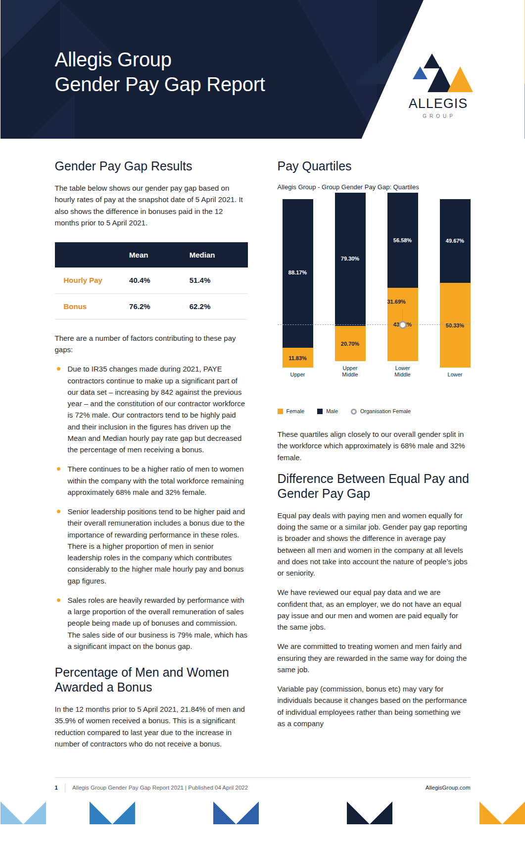Allegis Group
Gender Pay Gap Report
ALLEGIS
GROUP
Gender Pay Gap Results
The table below shows our gender pay gap based on hourly rates of pay at the snapshot date of 5 April 2021. It also shows the difference in bonuses paid in the 12 months prior to 5 April 2021.
| | Mean | Median |
| --- | --- | --- |
| Hourly Pay | 40.4% | 51.4% |
| Bonus | 76.2% | 62.2% |
There are a number of factors contributing to these pay gaps:
Due to IR35 changes made during 2021, PAYE contractors continue to make up a significant part of our data set – increasing by 842 against the previous year – and the constitution of our contractor workforce is 72% male. Our contractors tend to be highly paid and their inclusion in the figures has driven up the Mean and Median hourly pay rate gap but decreased the percentage of men receiving a bonus.
There continues to be a higher ratio of men to women within the company with the total workforce remaining approximately 68% male and 32% female.
Senior leadership positions tend to be higher paid and their overall remuneration includes a bonus due to the importance of rewarding performance in these roles. There is a higher proportion of men in senior leadership roles in the company which contributes considerably to the higher male hourly pay and bonus gap figures.
Sales roles are heavily rewarded by performance with a large proportion of the overall remuneration of sales people being made up of bonuses and commission. The sales side of our business is 79% male, which has a significant impact on the bonus gap.
Percentage of Men and Women Awarded a Bonus
In the 12 months prior to 5 April 2021, 21.84% of men and 35.9% of women received a bonus. This is a significant reduction compared to last year due to the increase in number of contractors who do not receive a bonus.
Pay Quartiles
Allegis Group - Group Gender Pay Gap: Quartiles
31.69%
88.17%
11.83%
Upper
79.30%
20.70%
Upper
Middle
56.58%
43.42%
Lower
Middle
49.67%
50.33%
Lower
Female Male Organisation Female
These quartiles align closely to our overall gender split in the workforce which approximately is 68% male and 32% female.
Difference Between Equal Pay and Gender Pay Gap
Equal pay deals with paying men and women equally for doing the same or a similar job. Gender pay gap reporting is broader and shows the difference in average pay between all men and women in the company at all levels and does not take into account the nature of people’s jobs or seniority.
We have reviewed our equal pay data and we are confident that, as an employer, we do not have an equal pay issue and our men and women are paid equally for the same jobs.
We are committed to treating women and men fairly and ensuring they are rewarded in the same way for doing the same job.
Variable pay (commission, bonus etc) may vary for individuals because it changes based on the performance of individual employees rather than being something we as a company
1 Allegis Group Gender Pay Gap Report 2021 | Published 04 April 2022 AllegisGroup.com